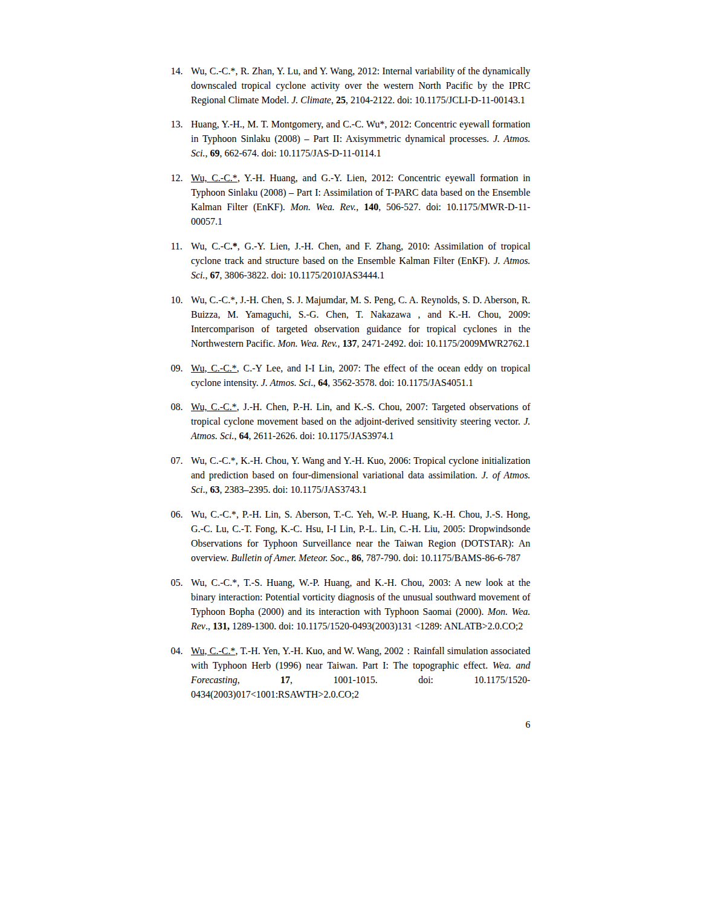14. Wu, C.-C.*, R. Zhan, Y. Lu, and Y. Wang, 2012: Internal variability of the dynamically downscaled tropical cyclone activity over the western North Pacific by the IPRC Regional Climate Model. J. Climate, 25, 2104-2122. doi: 10.1175/JCLI-D-11-00143.1
13. Huang, Y.-H., M. T. Montgomery, and C.-C. Wu*, 2012: Concentric eyewall formation in Typhoon Sinlaku (2008) – Part II: Axisymmetric dynamical processes. J. Atmos. Sci., 69, 662-674. doi: 10.1175/JAS-D-11-0114.1
12. Wu, C.-C.*, Y.-H. Huang, and G.-Y. Lien, 2012: Concentric eyewall formation in Typhoon Sinlaku (2008) – Part I: Assimilation of T-PARC data based on the Ensemble Kalman Filter (EnKF). Mon. Wea. Rev., 140, 506-527. doi: 10.1175/MWR-D-11-00057.1
11. Wu, C.-C.*, G.-Y. Lien, J.-H. Chen, and F. Zhang, 2010: Assimilation of tropical cyclone track and structure based on the Ensemble Kalman Filter (EnKF). J. Atmos. Sci., 67, 3806-3822. doi: 10.1175/2010JAS3444.1
10. Wu, C.-C.*, J.-H. Chen, S. J. Majumdar, M. S. Peng, C. A. Reynolds, S. D. Aberson, R. Buizza, M. Yamaguchi, S.-G. Chen, T. Nakazawa , and K.-H. Chou, 2009: Intercomparison of targeted observation guidance for tropical cyclones in the Northwestern Pacific. Mon. Wea. Rev., 137, 2471-2492. doi: 10.1175/2009MWR2762.1
09. Wu, C.-C.*, C.-Y Lee, and I-I Lin, 2007: The effect of the ocean eddy on tropical cyclone intensity. J. Atmos. Sci., 64, 3562-3578. doi: 10.1175/JAS4051.1
08. Wu, C.-C.*, J.-H. Chen, P.-H. Lin, and K.-S. Chou, 2007: Targeted observations of tropical cyclone movement based on the adjoint-derived sensitivity steering vector. J. Atmos. Sci., 64, 2611-2626. doi: 10.1175/JAS3974.1
07. Wu, C.-C.*, K.-H. Chou, Y. Wang and Y.-H. Kuo, 2006: Tropical cyclone initialization and prediction based on four-dimensional variational data assimilation. J. of Atmos. Sci., 63, 2383–2395. doi: 10.1175/JAS3743.1
06. Wu, C.-C.*, P.-H. Lin, S. Aberson, T.-C. Yeh, W.-P. Huang, K.-H. Chou, J.-S. Hong, G.-C. Lu, C.-T. Fong, K.-C. Hsu, I-I Lin, P.-L. Lin, C.-H. Liu, 2005: Dropwindsonde Observations for Typhoon Surveillance near the Taiwan Region (DOTSTAR): An overview. Bulletin of Amer. Meteor. Soc., 86, 787-790. doi: 10.1175/BAMS-86-6-787
05. Wu, C.-C.*, T.-S. Huang, W.-P. Huang, and K.-H. Chou, 2003: A new look at the binary interaction: Potential vorticity diagnosis of the unusual southward movement of Typhoon Bopha (2000) and its interaction with Typhoon Saomai (2000). Mon. Wea. Rev., 131, 1289-1300. doi: 10.1175/1520-0493(2003)131 <1289: ANLATB>2.0.CO;2
04. Wu, C.-C.*, T.-H. Yen, Y.-H. Kuo, and W. Wang, 2002：Rainfall simulation associated with Typhoon Herb (1996) near Taiwan. Part I: The topographic effect. Wea. and Forecasting, 17, 1001-1015. doi: 10.1175/1520-0434(2003)017<1001:RSAWTH>2.0.CO;2
6